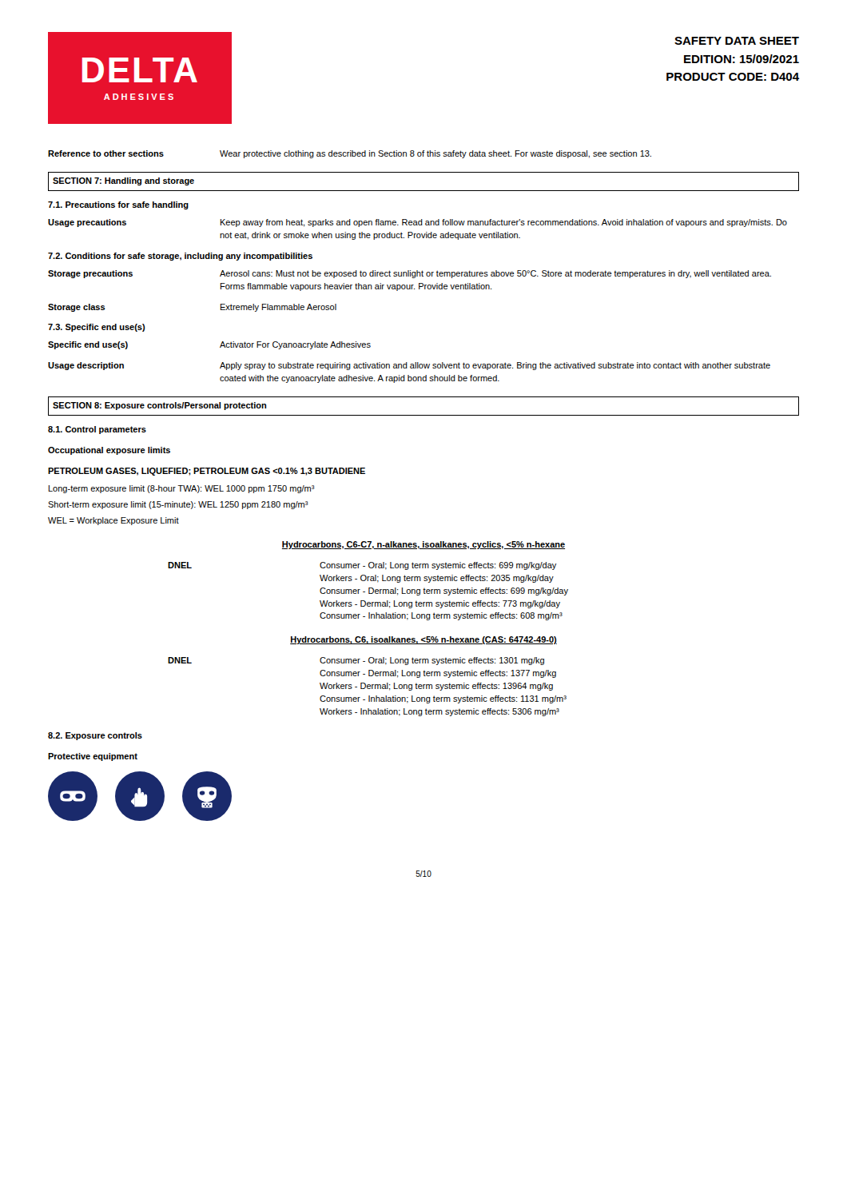DELTA
ADHESIVES
SAFETY DATA SHEET
EDITION: 15/09/2021
PRODUCT CODE: D404
Reference to other sections
Wear protective clothing as described in Section 8 of this safety data sheet. For waste disposal, see section 13.
SECTION 7: Handling and storage
7.1. Precautions for safe handling
Usage precautions
Keep away from heat, sparks and open flame. Read and follow manufacturer's recommendations. Avoid inhalation of vapours and spray/mists. Do not eat, drink or smoke when using the product. Provide adequate ventilation.
7.2. Conditions for safe storage, including any incompatibilities
Storage precautions
Aerosol cans: Must not be exposed to direct sunlight or temperatures above 50°C. Store at moderate temperatures in dry, well ventilated area. Forms flammable vapours heavier than air vapour. Provide ventilation.
Storage class
Extremely Flammable Aerosol
7.3. Specific end use(s)
Specific end use(s)
Activator For Cyanoacrylate Adhesives
Usage description
Apply spray to substrate requiring activation and allow solvent to evaporate. Bring the activatived substrate into contact with another substrate coated with the cyanoacrylate adhesive. A rapid bond should be formed.
SECTION 8: Exposure controls/Personal protection
8.1. Control parameters
Occupational exposure limits
PETROLEUM GASES, LIQUEFIED; PETROLEUM GAS <0.1% 1,3 BUTADIENE
Long-term exposure limit (8-hour TWA): WEL 1000 ppm 1750 mg/m³
Short-term exposure limit (15-minute): WEL 1250 ppm 2180 mg/m³
WEL = Workplace Exposure Limit
Hydrocarbons, C6-C7, n-alkanes, isoalkanes, cyclics, <5% n-hexane
DNEL
Consumer - Oral; Long term systemic effects: 699 mg/kg/day
Workers - Oral; Long term systemic effects: 2035 mg/kg/day
Consumer - Dermal; Long term systemic effects: 699 mg/kg/day
Workers - Dermal; Long term systemic effects: 773 mg/kg/day
Consumer - Inhalation; Long term systemic effects: 608 mg/m³
Hydrocarbons, C6, isoalkanes, <5% n-hexane (CAS: 64742-49-0)
DNEL
Consumer - Oral; Long term systemic effects: 1301 mg/kg
Consumer - Dermal; Long term systemic effects: 1377 mg/kg
Workers - Dermal; Long term systemic effects: 13964 mg/kg
Consumer - Inhalation; Long term systemic effects: 1131 mg/m³
Workers - Inhalation; Long term systemic effects: 5306 mg/m³
8.2. Exposure controls
Protective equipment
5/10